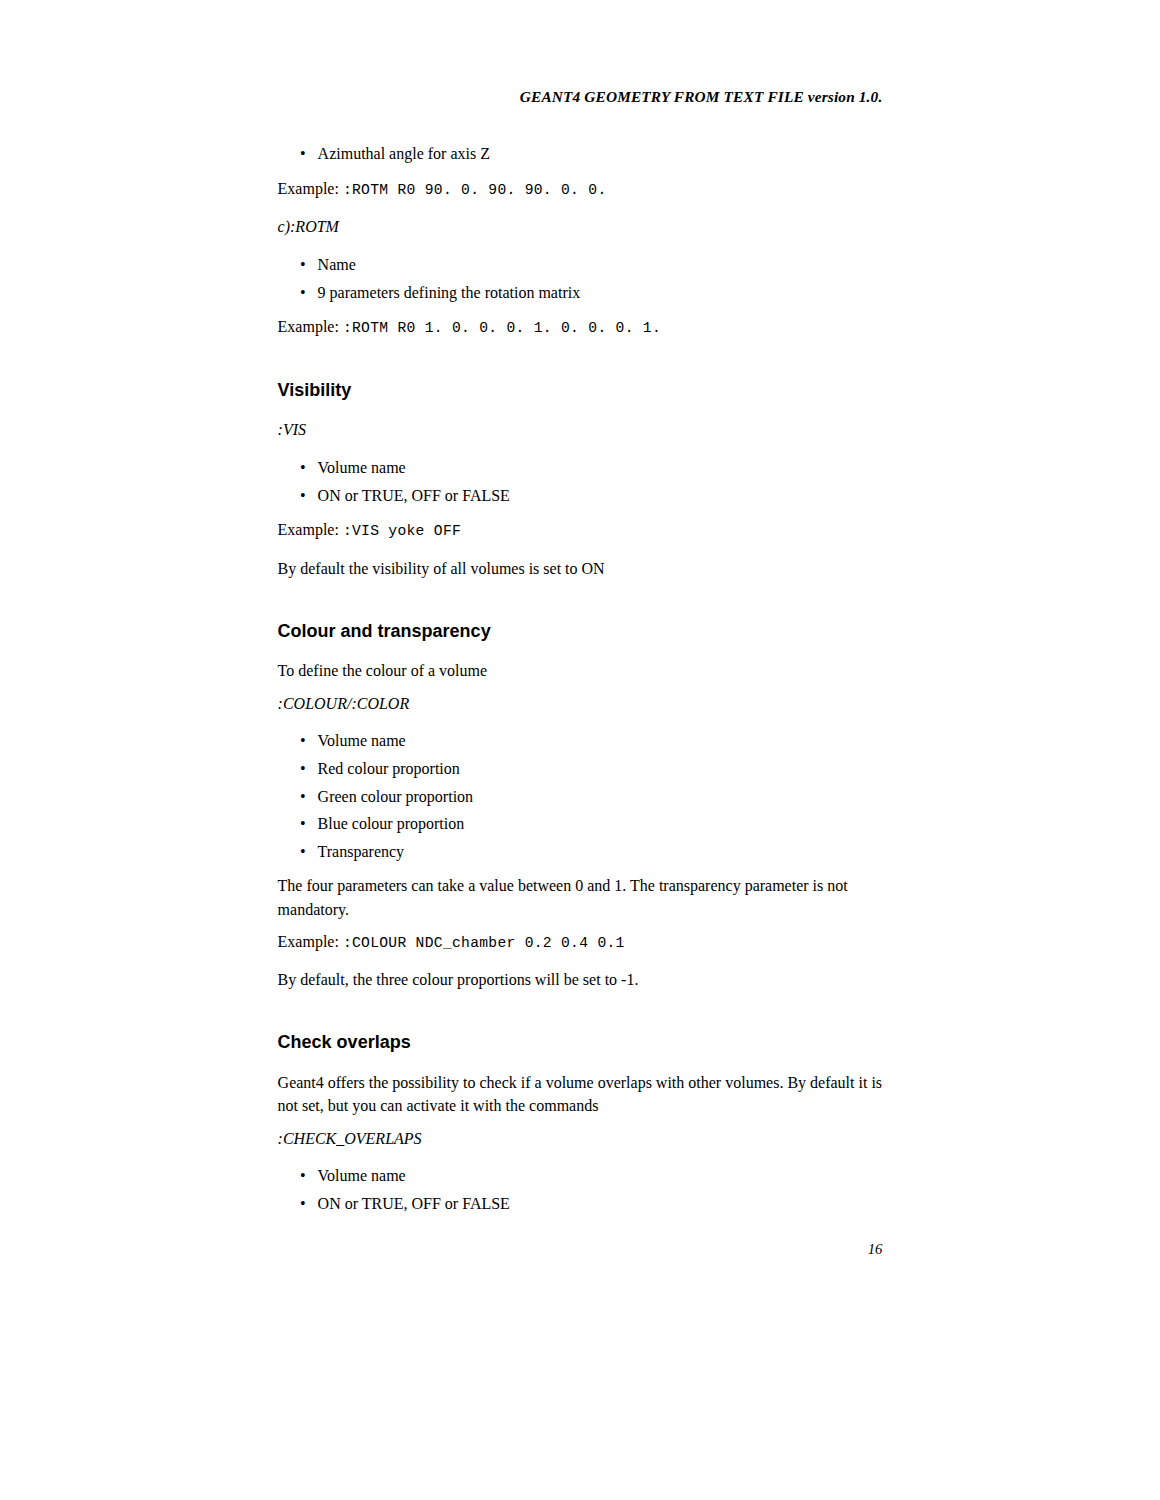GEANT4 GEOMETRY FROM TEXT FILE version 1.0.
Azimuthal angle for axis Z
Example: :ROTM R0 90. 0. 90. 90. 0. 0.
c):ROTM
Name
9 parameters defining the rotation matrix
Example: :ROTM R0 1. 0. 0. 0. 1. 0. 0. 0. 1.
Visibility
:VIS
Volume name
ON or TRUE, OFF or FALSE
Example: :VIS yoke OFF
By default the visibility of all volumes is set to ON
Colour and transparency
To define the colour of a volume
:COLOUR/:COLOR
Volume name
Red colour proportion
Green colour proportion
Blue colour proportion
Transparency
The four parameters can take a value between 0 and 1. The transparency parameter is not mandatory.
Example: :COLOUR NDC_chamber 0.2 0.4 0.1
By default, the three colour proportions will be set to -1.
Check overlaps
Geant4 offers the possibility to check if a volume overlaps with other volumes. By default it is not set, but you can activate it with the commands
:CHECK_OVERLAPS
Volume name
ON or TRUE, OFF or FALSE
16